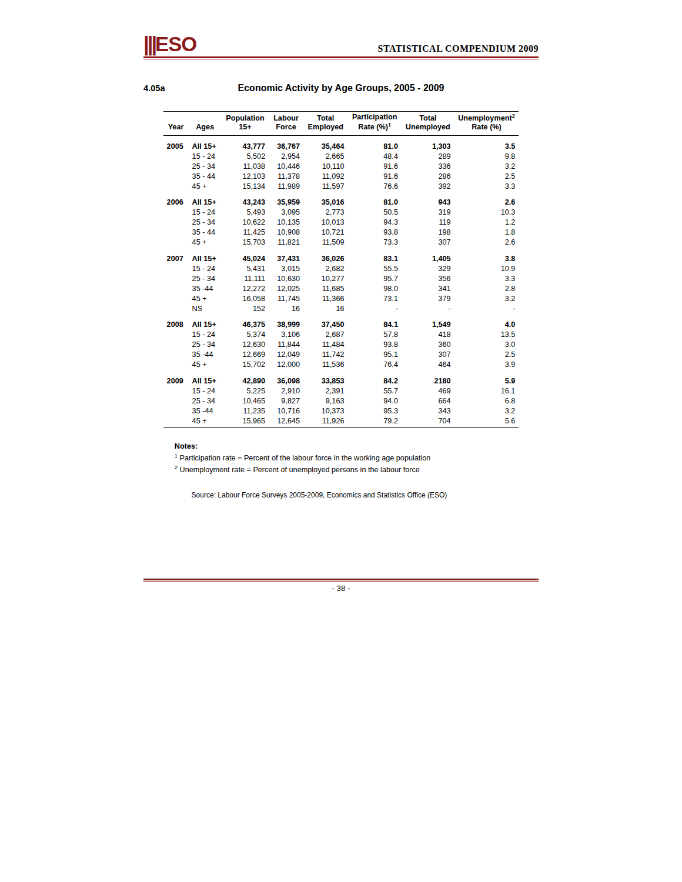|||ESO
STATISTICAL COMPENDIUM 2009
4.05a
Economic Activity by Age Groups, 2005 - 2009
| Year | Ages | Population 15+ | Labour Force | Total Employed | Participation Rate (%) 1 | Total Unemployed | Unemployment 2 Rate (%) |
| --- | --- | --- | --- | --- | --- | --- | --- |
| 2005 | All 15+ | 43,777 | 36,767 | 35,464 | 81.0 | 1,303 | 3.5 |
| | 15 - 24 | 5,502 | 2,954 | 2,665 | 48.4 | 289 | 9.8 |
| | 25 - 34 | 11,038 | 10,446 | 10,110 | 91.6 | 336 | 3.2 |
| | 35 - 44 | 12,103 | 11,378 | 11,092 | 91.6 | 286 | 2.5 |
| | 45 + | 15,134 | 11,989 | 11,597 | 76.6 | 392 | 3.3 |
| 2006 | All 15+ | 43,243 | 35,959 | 35,016 | 81.0 | 943 | 2.6 |
| | 15 - 24 | 5,493 | 3,095 | 2,773 | 50.5 | 319 | 10.3 |
| | 25 - 34 | 10,622 | 10,135 | 10,013 | 94.3 | 119 | 1.2 |
| | 35 - 44 | 11,425 | 10,908 | 10,721 | 93.8 | 198 | 1.8 |
| | 45 + | 15,703 | 11,821 | 11,509 | 73.3 | 307 | 2.6 |
| 2007 | All 15+ | 45,024 | 37,431 | 36,026 | 83.1 | 1,405 | 3.8 |
| | 15 - 24 | 5,431 | 3,015 | 2,682 | 55.5 | 329 | 10.9 |
| | 25 - 34 | 11,111 | 10,630 | 10,277 | 95.7 | 356 | 3.3 |
| | 35 -44 | 12,272 | 12,025 | 11,685 | 98.0 | 341 | 2.8 |
| | 45 + | 16,058 | 11,745 | 11,366 | 73.1 | 379 | 3.2 |
| | NS | 152 | 16 | 16 | - | - | - |
| 2008 | All 15+ | 46,375 | 38,999 | 37,450 | 84.1 | 1,549 | 4.0 |
| | 15 - 24 | 5,374 | 3,106 | 2,687 | 57.8 | 418 | 13.5 |
| | 25 - 34 | 12,630 | 11,844 | 11,484 | 93.8 | 360 | 3.0 |
| | 35 -44 | 12,669 | 12,049 | 11,742 | 95.1 | 307 | 2.5 |
| | 45 + | 15,702 | 12,000 | 11,536 | 76.4 | 464 | 3.9 |
| 2009 | All 15+ | 42,890 | 36,098 | 33,853 | 84.2 | 2180 | 5.9 |
| | 15 - 24 | 5,225 | 2,910 | 2,391 | 55.7 | 469 | 16.1 |
| | 25 - 34 | 10,465 | 9,827 | 9,163 | 94.0 | 664 | 6.8 |
| | 35 -44 | 11,235 | 10,716 | 10,373 | 95.3 | 343 | 3.2 |
| | 45 + | 15,965 | 12,645 | 11,926 | 79.2 | 704 | 5.6 |
Notes:
1 Participation rate = Percent of the labour force in the working age population
2 Unemployment rate = Percent of unemployed persons in the labour force
Source: Labour Force Surveys 2005-2009, Economics and Statistics Office (ESO)
- 38 -